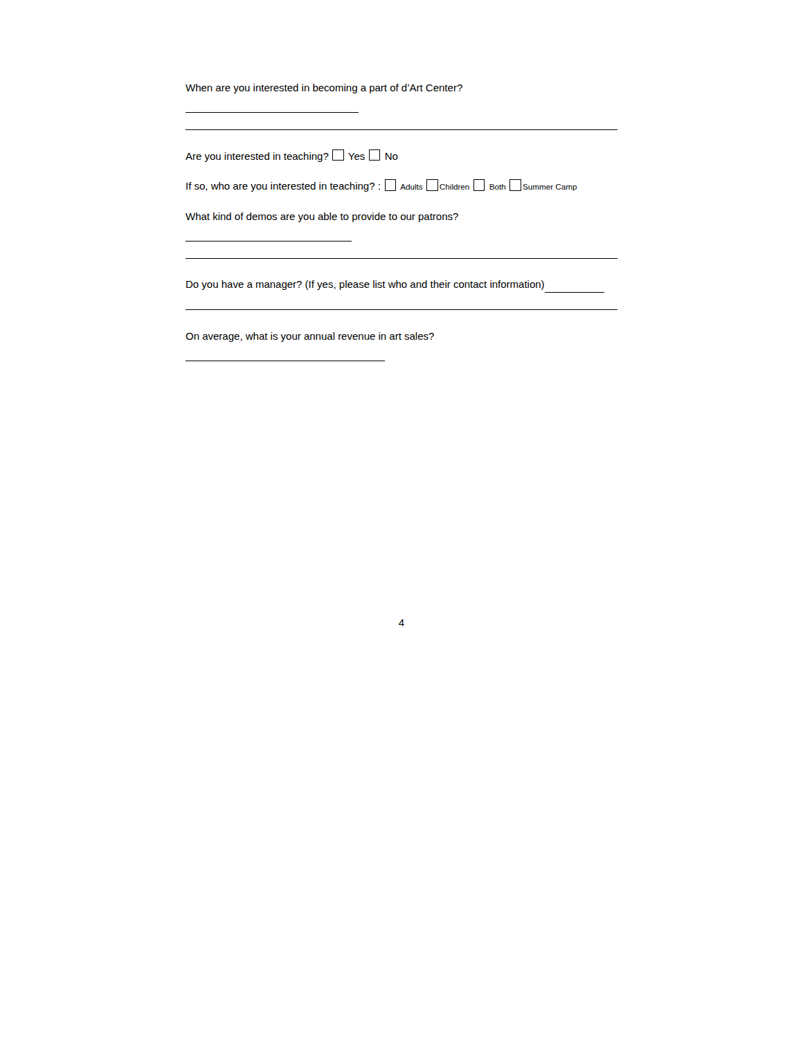When are you interested in becoming a part of d’Art Center?
Are you interested in teaching? Yes No
If so, who are you interested in teaching? : Adults Children Both Summer Camp
What kind of demos are you able to provide to our patrons?
Do you have a manager? (If yes, please list who and their contact information)
On average, what is your annual revenue in art sales?
4